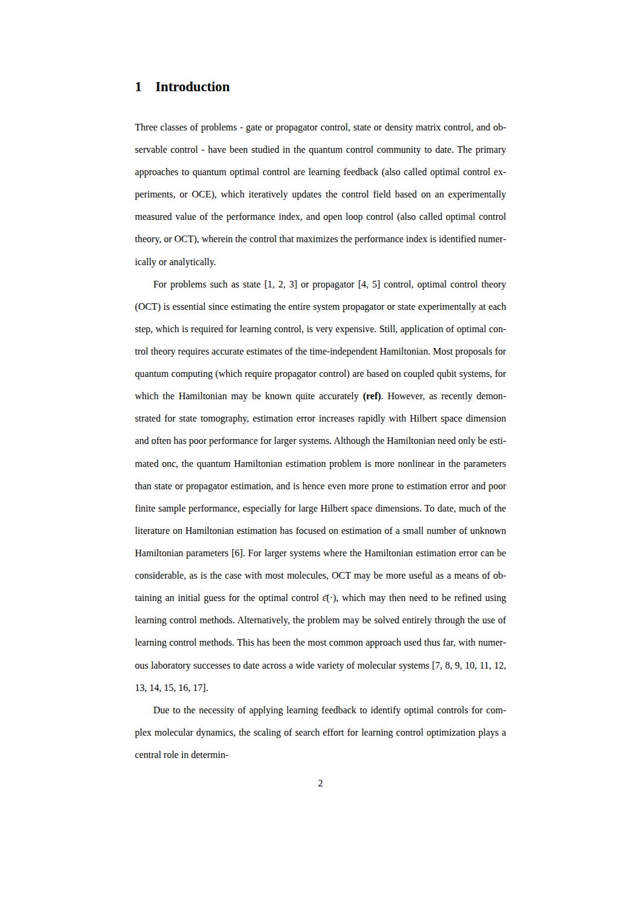1 Introduction
Three classes of problems - gate or propagator control, state or density matrix control, and observable control - have been studied in the quantum control community to date. The primary approaches to quantum optimal control are learning feedback (also called optimal control experiments, or OCE), which iteratively updates the control field based on an experimentally measured value of the performance index, and open loop control (also called optimal control theory, or OCT), wherein the control that maximizes the performance index is identified numerically or analytically.
For problems such as state [1, 2, 3] or propagator [4, 5] control, optimal control theory (OCT) is essential since estimating the entire system propagator or state experimentally at each step, which is required for learning control, is very expensive. Still, application of optimal control theory requires accurate estimates of the time-independent Hamiltonian. Most proposals for quantum computing (which require propagator control) are based on coupled qubit systems, for which the Hamiltonian may be known quite accurately (ref). However, as recently demonstrated for state tomography, estimation error increases rapidly with Hilbert space dimension and often has poor performance for larger systems. Although the Hamiltonian need only be estimated onc, the quantum Hamiltonian estimation problem is more nonlinear in the parameters than state or propagator estimation, and is hence even more prone to estimation error and poor finite sample performance, especially for large Hilbert space dimensions. To date, much of the literature on Hamiltonian estimation has focused on estimation of a small number of unknown Hamiltonian parameters [6]. For larger systems where the Hamiltonian estimation error can be considerable, as is the case with most molecules, OCT may be more useful as a means of obtaining an initial guess for the optimal control ε̄(·), which may then need to be refined using learning control methods. Alternatively, the problem may be solved entirely through the use of learning control methods. This has been the most common approach used thus far, with numerous laboratory successes to date across a wide variety of molecular systems [7, 8, 9, 10, 11, 12, 13, 14, 15, 16, 17].
Due to the necessity of applying learning feedback to identify optimal controls for complex molecular dynamics, the scaling of search effort for learning control optimization plays a central role in determin-
2